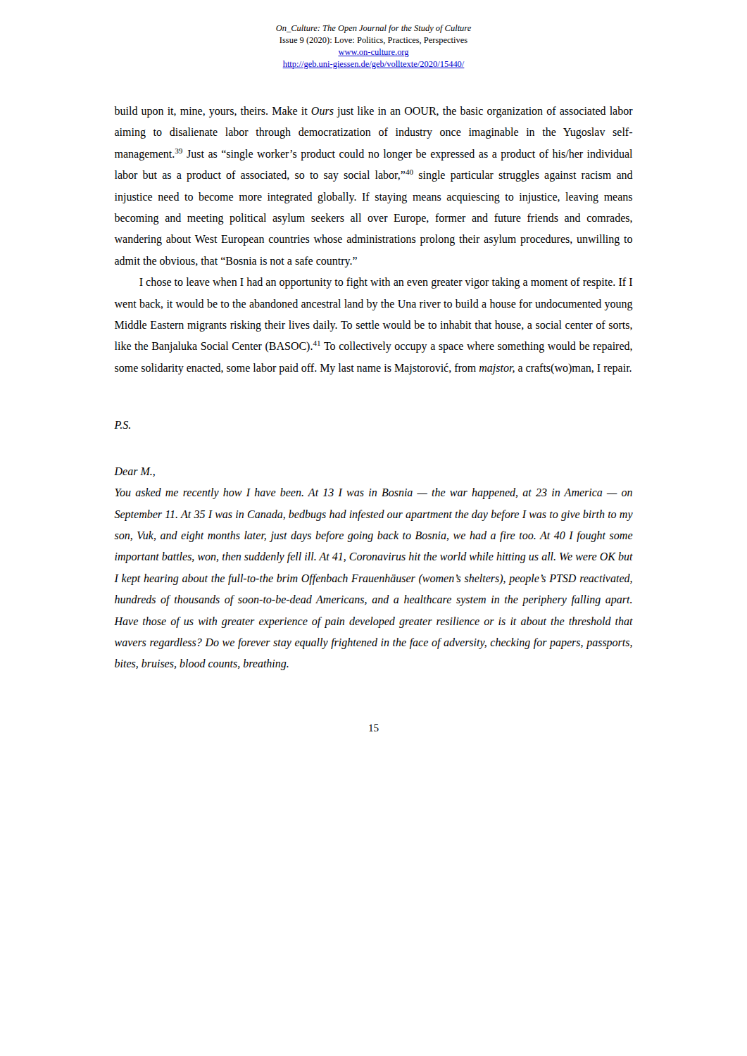On_Culture: The Open Journal for the Study of Culture
Issue 9 (2020): Love: Politics, Practices, Perspectives
www.on-culture.org
http://geb.uni-giessen.de/geb/volltexte/2020/15440/
build upon it, mine, yours, theirs. Make it Ours just like in an OOUR, the basic organization of associated labor aiming to disalienate labor through democratization of industry once imaginable in the Yugoslav self-management.39 Just as “single worker’s product could no longer be expressed as a product of his/her individual labor but as a product of associated, so to say social labor,”40 single particular struggles against racism and injustice need to become more integrated globally. If staying means acquiescing to injustice, leaving means becoming and meeting political asylum seekers all over Europe, former and future friends and comrades, wandering about West European countries whose administrations prolong their asylum procedures, unwilling to admit the obvious, that “Bosnia is not a safe country.”
I chose to leave when I had an opportunity to fight with an even greater vigor taking a moment of respite. If I went back, it would be to the abandoned ancestral land by the Una river to build a house for undocumented young Middle Eastern migrants risking their lives daily. To settle would be to inhabit that house, a social center of sorts, like the Banjaluka Social Center (BASOC).41 To collectively occupy a space where something would be repaired, some solidarity enacted, some labor paid off. My last name is Majstorović, from majstor, a crafts(wo)man, I repair.
P.S.
Dear M.,
You asked me recently how I have been. At 13 I was in Bosnia — the war happened, at 23 in America — on September 11. At 35 I was in Canada, bedbugs had infested our apartment the day before I was to give birth to my son, Vuk, and eight months later, just days before going back to Bosnia, we had a fire too. At 40 I fought some important battles, won, then suddenly fell ill. At 41, Coronavirus hit the world while hitting us all. We were OK but I kept hearing about the full-to-the brim Offenbach Frauenhäuser (women’s shelters), people’s PTSD reactivated, hundreds of thousands of soon-to-be-dead Americans, and a healthcare system in the periphery falling apart. Have those of us with greater experience of pain developed greater resilience or is it about the threshold that wavers regardless? Do we forever stay equally frightened in the face of adversity, checking for papers, passports, bites, bruises, blood counts, breathing.
15